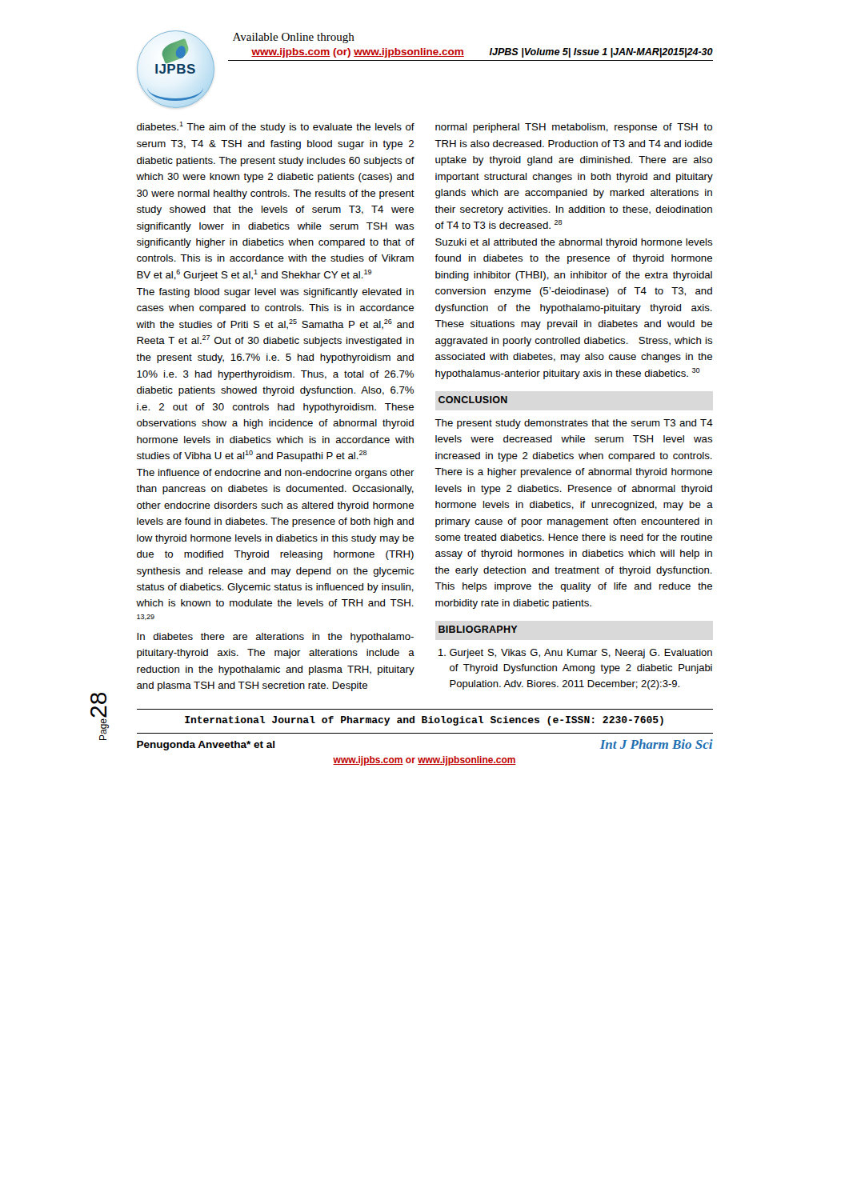IJPBS
Available Online through
www.ijpbs.com (or) www.ijpbsonline.com
IJPBS |Volume 5| Issue 1 |JAN-MAR|2015|24-30
diabetes.1 The aim of the study is to evaluate the levels of serum T3, T4 & TSH and fasting blood sugar in type 2 diabetic patients. The present study includes 60 subjects of which 30 were known type 2 diabetic patients (cases) and 30 were normal healthy controls. The results of the present study showed that the levels of serum T3, T4 were significantly lower in diabetics while serum TSH was significantly higher in diabetics when compared to that of controls. This is in accordance with the studies of Vikram BV et al,6 Gurjeet S et al,1 and Shekhar CY et al.19
The fasting blood sugar level was significantly elevated in cases when compared to controls. This is in accordance with the studies of Priti S et al,25 Samatha P et al,26 and Reeta T et al.27 Out of 30 diabetic subjects investigated in the present study, 16.7% i.e. 5 had hypothyroidism and 10% i.e. 3 had hyperthyroidism. Thus, a total of 26.7% diabetic patients showed thyroid dysfunction. Also, 6.7% i.e. 2 out of 30 controls had hypothyroidism. These observations show a high incidence of abnormal thyroid hormone levels in diabetics which is in accordance with studies of Vibha U et al10 and Pasupathi P et al.28
The influence of endocrine and non-endocrine organs other than pancreas on diabetes is documented. Occasionally, other endocrine disorders such as altered thyroid hormone levels are found in diabetes. The presence of both high and low thyroid hormone levels in diabetics in this study may be due to modified Thyroid releasing hormone (TRH) synthesis and release and may depend on the glycemic status of diabetics. Glycemic status is influenced by insulin, which is known to modulate the levels of TRH and TSH. 13,29
In diabetes there are alterations in the hypothalamo-pituitary-thyroid axis. The major alterations include a reduction in the hypothalamic and plasma TRH, pituitary and plasma TSH and TSH secretion rate. Despite
normal peripheral TSH metabolism, response of TSH to TRH is also decreased. Production of T3 and T4 and iodide uptake by thyroid gland are diminished. There are also important structural changes in both thyroid and pituitary glands which are accompanied by marked alterations in their secretory activities. In addition to these, deiodination of T4 to T3 is decreased. 28
Suzuki et al attributed the abnormal thyroid hormone levels found in diabetes to the presence of thyroid hormone binding inhibitor (THBI), an inhibitor of the extra thyroidal conversion enzyme (5’-deiodinase) of T4 to T3, and dysfunction of the hypothalamo-pituitary thyroid axis. These situations may prevail in diabetes and would be aggravated in poorly controlled diabetics. Stress, which is associated with diabetes, may also cause changes in the hypothalamus-anterior pituitary axis in these diabetics. 30
CONCLUSION
The present study demonstrates that the serum T3 and T4 levels were decreased while serum TSH level was increased in type 2 diabetics when compared to controls. There is a higher prevalence of abnormal thyroid hormone levels in type 2 diabetics. Presence of abnormal thyroid hormone levels in diabetics, if unrecognized, may be a primary cause of poor management often encountered in some treated diabetics. Hence there is need for the routine assay of thyroid hormones in diabetics which will help in the early detection and treatment of thyroid dysfunction. This helps improve the quality of life and reduce the morbidity rate in diabetic patients.
BIBLIOGRAPHY
Gurjeet S, Vikas G, Anu Kumar S, Neeraj G. Evaluation of Thyroid Dysfunction Among type 2 diabetic Punjabi Population. Adv. Biores. 2011 December; 2(2):3-9.
Page28
International Journal of Pharmacy and Biological Sciences (e-ISSN: 2230-7605)
Penugonda Anveetha* et al
Int J Pharm Bio Sci
www.ijpbs.com or www.ijpbsonline.com